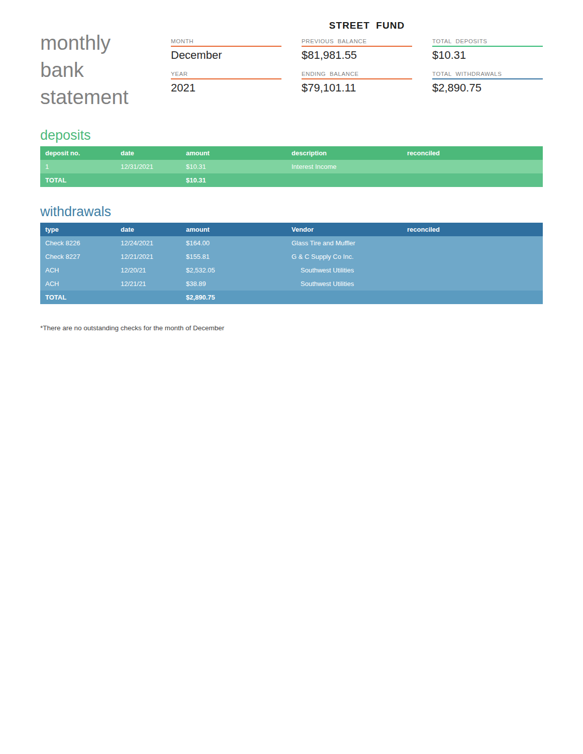monthly
bank
statement
STREET FUND
Month
December
Previous Balance
$81,981.55
Total Deposits
$10.31
Year
2021
Ending Balance
$79,101.11
Total Withdrawals
$2,890.75
deposits
| deposit no. | date | amount | description | reconciled |
| --- | --- | --- | --- | --- |
| 1 | 12/31/2021 | $10.31 | Interest Income | |
| TOTAL | | $10.31 | | |
withdrawals
| type | date | amount | Vendor | reconciled |
| --- | --- | --- | --- | --- |
| Check 8226 | 12/24/2021 | $164.00 | Glass Tire and Muffler | |
| Check 8227 | 12/21/2021 | $155.81 | G & C Supply Co Inc. | |
| ACH | 12/20/21 | $2,532.05 | Southwest Utilities | |
| ACH | 12/21/21 | $38.89 | Southwest Utilities | |
| TOTAL | | $2,890.75 | | |
*There are no outstanding checks for the month of December